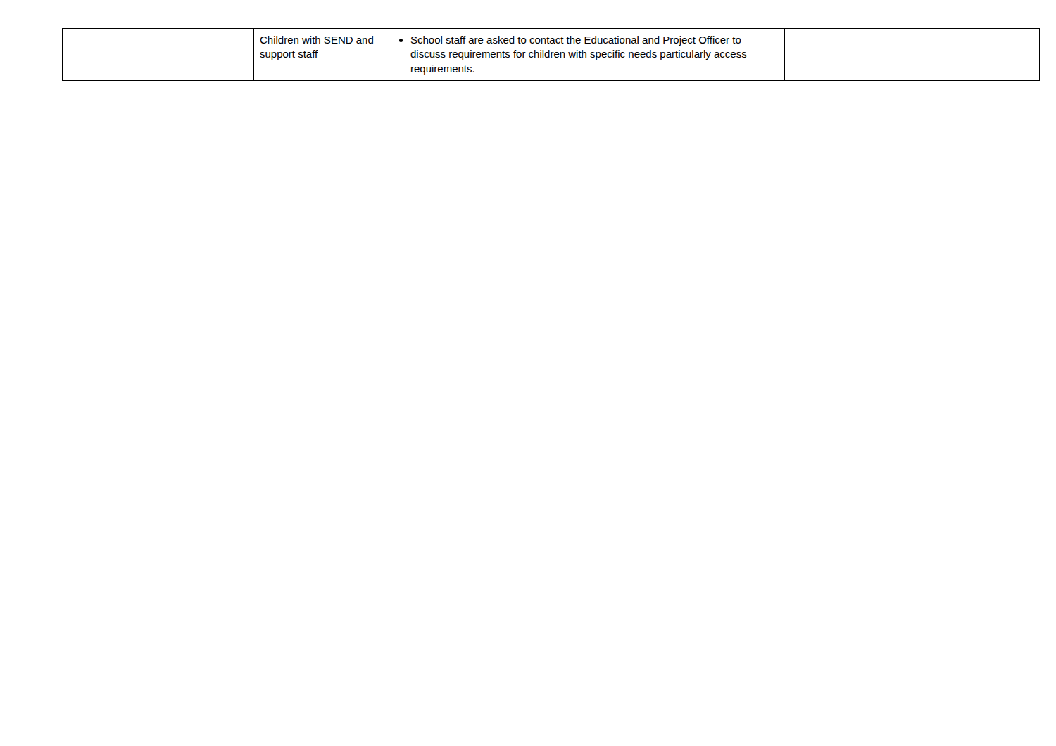| | Children with SEND and support staff | School staff are asked to contact the Educational and Project Officer to discuss requirements for children with specific needs particularly access requirements. | |